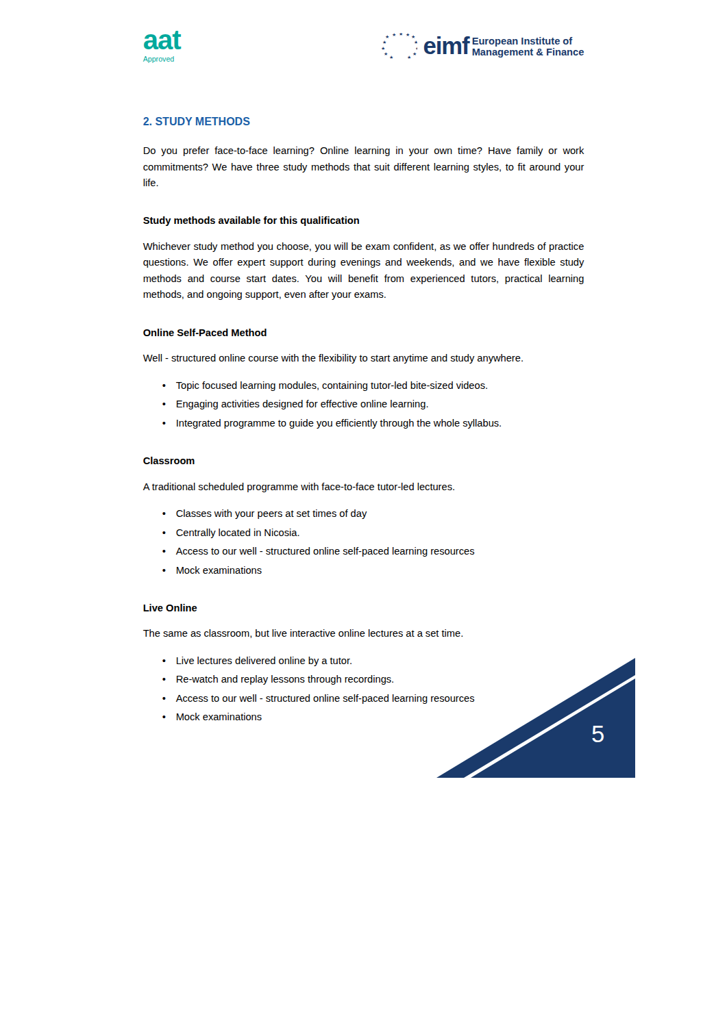aat
Approved
★ ★ ★ ★ ★ ★ ★ ★ ★ ★ ★ ★ ★
eimf
European Institute of Management & Finance
2. STUDY METHODS
Do you prefer face-to-face learning? Online learning in your own time? Have family or work commitments? We have three study methods that suit different learning styles, to fit around your life.
Study methods available for this qualification
Whichever study method you choose, you will be exam confident, as we offer hundreds of practice questions. We offer expert support during evenings and weekends, and we have flexible study methods and course start dates. You will benefit from experienced tutors, practical learning methods, and ongoing support, even after your exams.
Online Self-Paced Method
Well - structured online course with the flexibility to start anytime and study anywhere.
Topic focused learning modules, containing tutor-led bite-sized videos.
Engaging activities designed for effective online learning.
Integrated programme to guide you efficiently through the whole syllabus.
Classroom
A traditional scheduled programme with face-to-face tutor-led lectures.
Classes with your peers at set times of day
Centrally located in Nicosia.
Access to our well - structured online self-paced learning resources
Mock examinations
Live Online
The same as classroom, but live interactive online lectures at a set time.
Live lectures delivered online by a tutor.
Re-watch and replay lessons through recordings.
Access to our well - structured online self-paced learning resources
Mock examinations
5